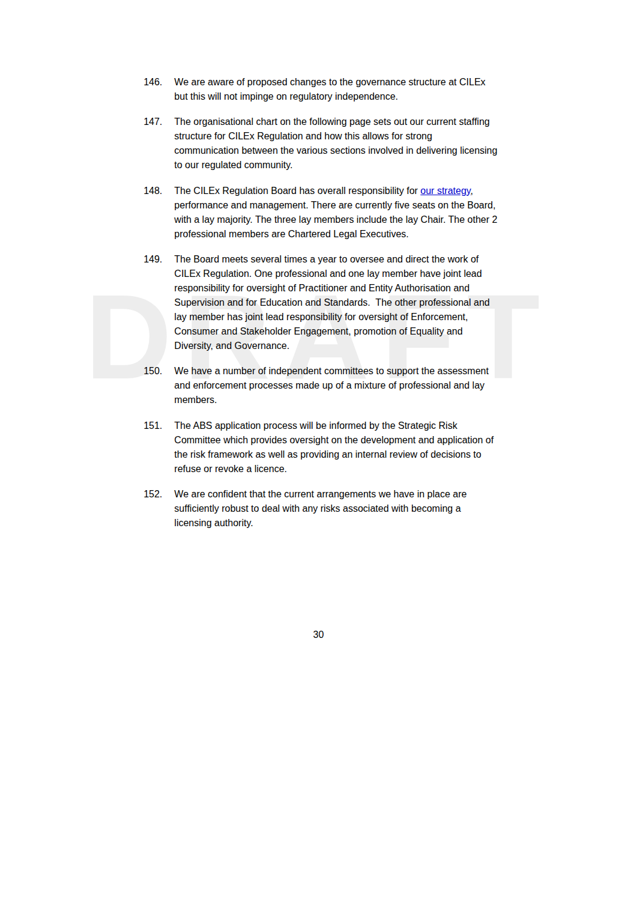DRAFT
146. We are aware of proposed changes to the governance structure at CILEx but this will not impinge on regulatory independence.
147. The organisational chart on the following page sets out our current staffing structure for CILEx Regulation and how this allows for strong communication between the various sections involved in delivering licensing to our regulated community.
148. The CILEx Regulation Board has overall responsibility for our strategy, performance and management. There are currently five seats on the Board, with a lay majority. The three lay members include the lay Chair. The other 2 professional members are Chartered Legal Executives.
149. The Board meets several times a year to oversee and direct the work of CILEx Regulation. One professional and one lay member have joint lead responsibility for oversight of Practitioner and Entity Authorisation and Supervision and for Education and Standards. The other professional and lay member has joint lead responsibility for oversight of Enforcement, Consumer and Stakeholder Engagement, promotion of Equality and Diversity, and Governance.
150. We have a number of independent committees to support the assessment and enforcement processes made up of a mixture of professional and lay members.
151. The ABS application process will be informed by the Strategic Risk Committee which provides oversight on the development and application of the risk framework as well as providing an internal review of decisions to refuse or revoke a licence.
152. We are confident that the current arrangements we have in place are sufficiently robust to deal with any risks associated with becoming a licensing authority.
30